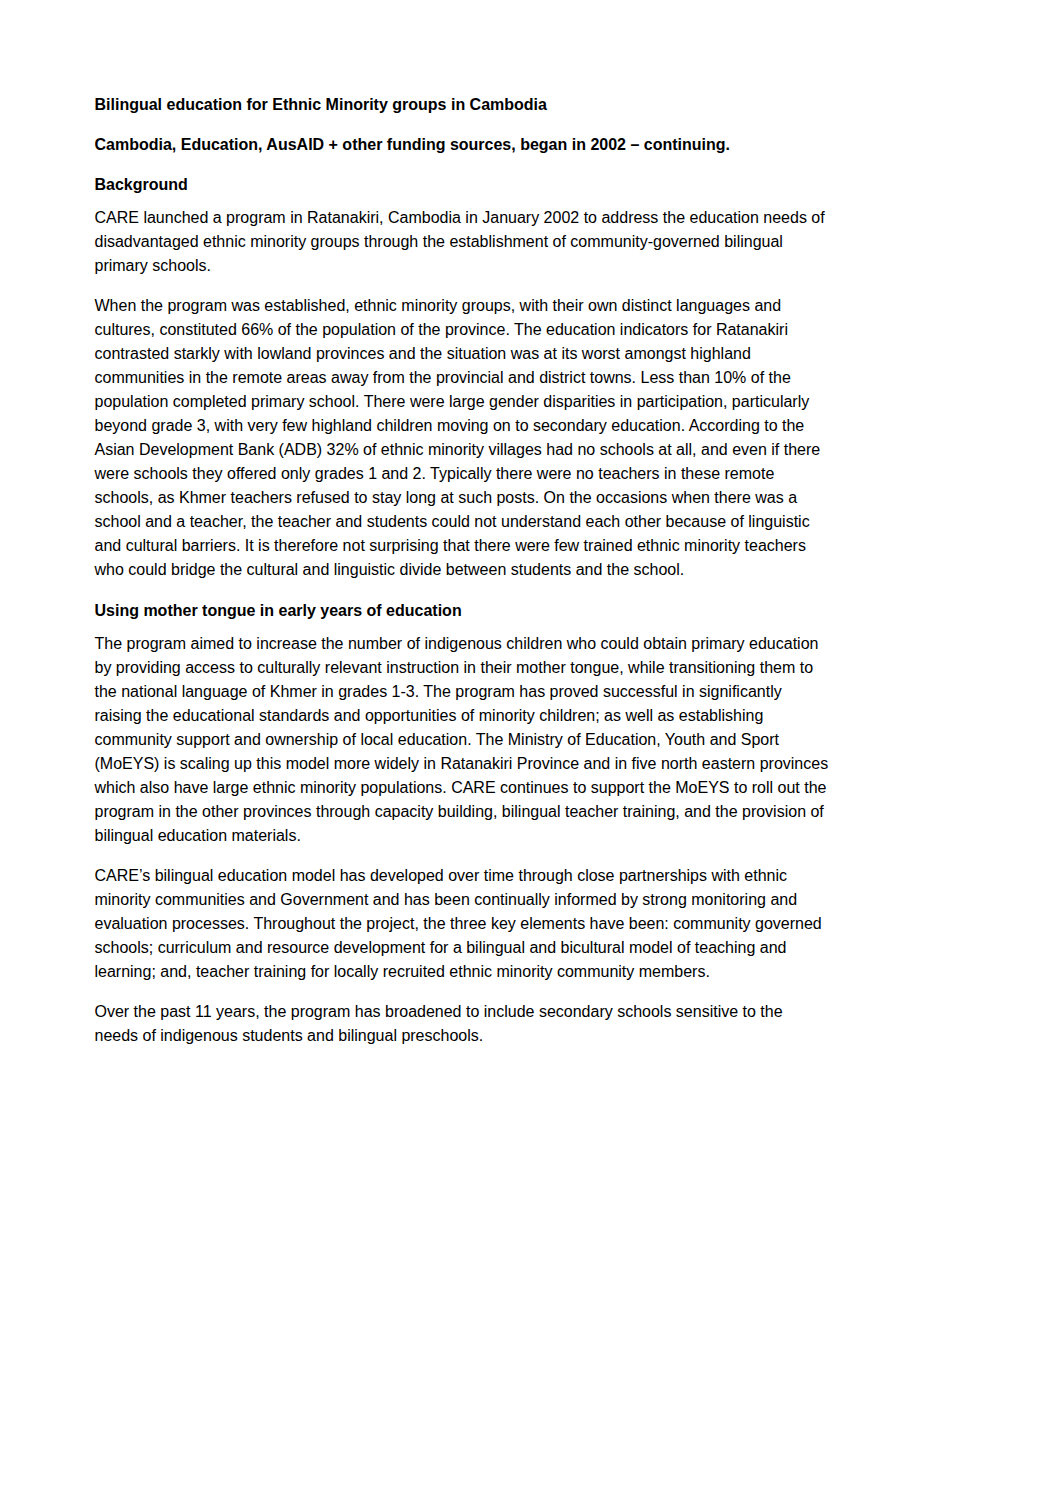Bilingual education for Ethnic Minority groups in Cambodia
Cambodia, Education, AusAID + other funding sources, began in 2002 – continuing.
Background
CARE launched a program in Ratanakiri, Cambodia in January 2002 to address the education needs of disadvantaged ethnic minority groups through the establishment of community-governed bilingual primary schools.
When the program was established, ethnic minority groups, with their own distinct languages and cultures, constituted 66% of the population of the province. The education indicators for Ratanakiri contrasted starkly with lowland provinces and the situation was at its worst amongst highland communities in the remote areas away from the provincial and district towns. Less than 10% of the population completed primary school. There were large gender disparities in participation, particularly beyond grade 3, with very few highland children moving on to secondary education. According to the Asian Development Bank (ADB) 32% of ethnic minority villages had no schools at all, and even if there were schools they offered only grades 1 and 2. Typically there were no teachers in these remote schools, as Khmer teachers refused to stay long at such posts. On the occasions when there was a school and a teacher, the teacher and students could not understand each other because of linguistic and cultural barriers. It is therefore not surprising that there were few trained ethnic minority teachers who could bridge the cultural and linguistic divide between students and the school.
Using mother tongue in early years of education
The program aimed to increase the number of indigenous children who could obtain primary education by providing access to culturally relevant instruction in their mother tongue, while transitioning them to the national language of Khmer in grades 1-3. The program has proved successful in significantly raising the educational standards and opportunities of minority children; as well as establishing community support and ownership of local education. The Ministry of Education, Youth and Sport (MoEYS) is scaling up this model more widely in Ratanakiri Province and in five north eastern provinces which also have large ethnic minority populations. CARE continues to support the MoEYS to roll out the program in the other provinces through capacity building, bilingual teacher training, and the provision of bilingual education materials.
CARE’s bilingual education model has developed over time through close partnerships with ethnic minority communities and Government and has been continually informed by strong monitoring and evaluation processes. Throughout the project, the three key elements have been: community governed schools; curriculum and resource development for a bilingual and bicultural model of teaching and learning; and, teacher training for locally recruited ethnic minority community members.
Over the past 11 years, the program has broadened to include secondary schools sensitive to the needs of indigenous students and bilingual preschools.